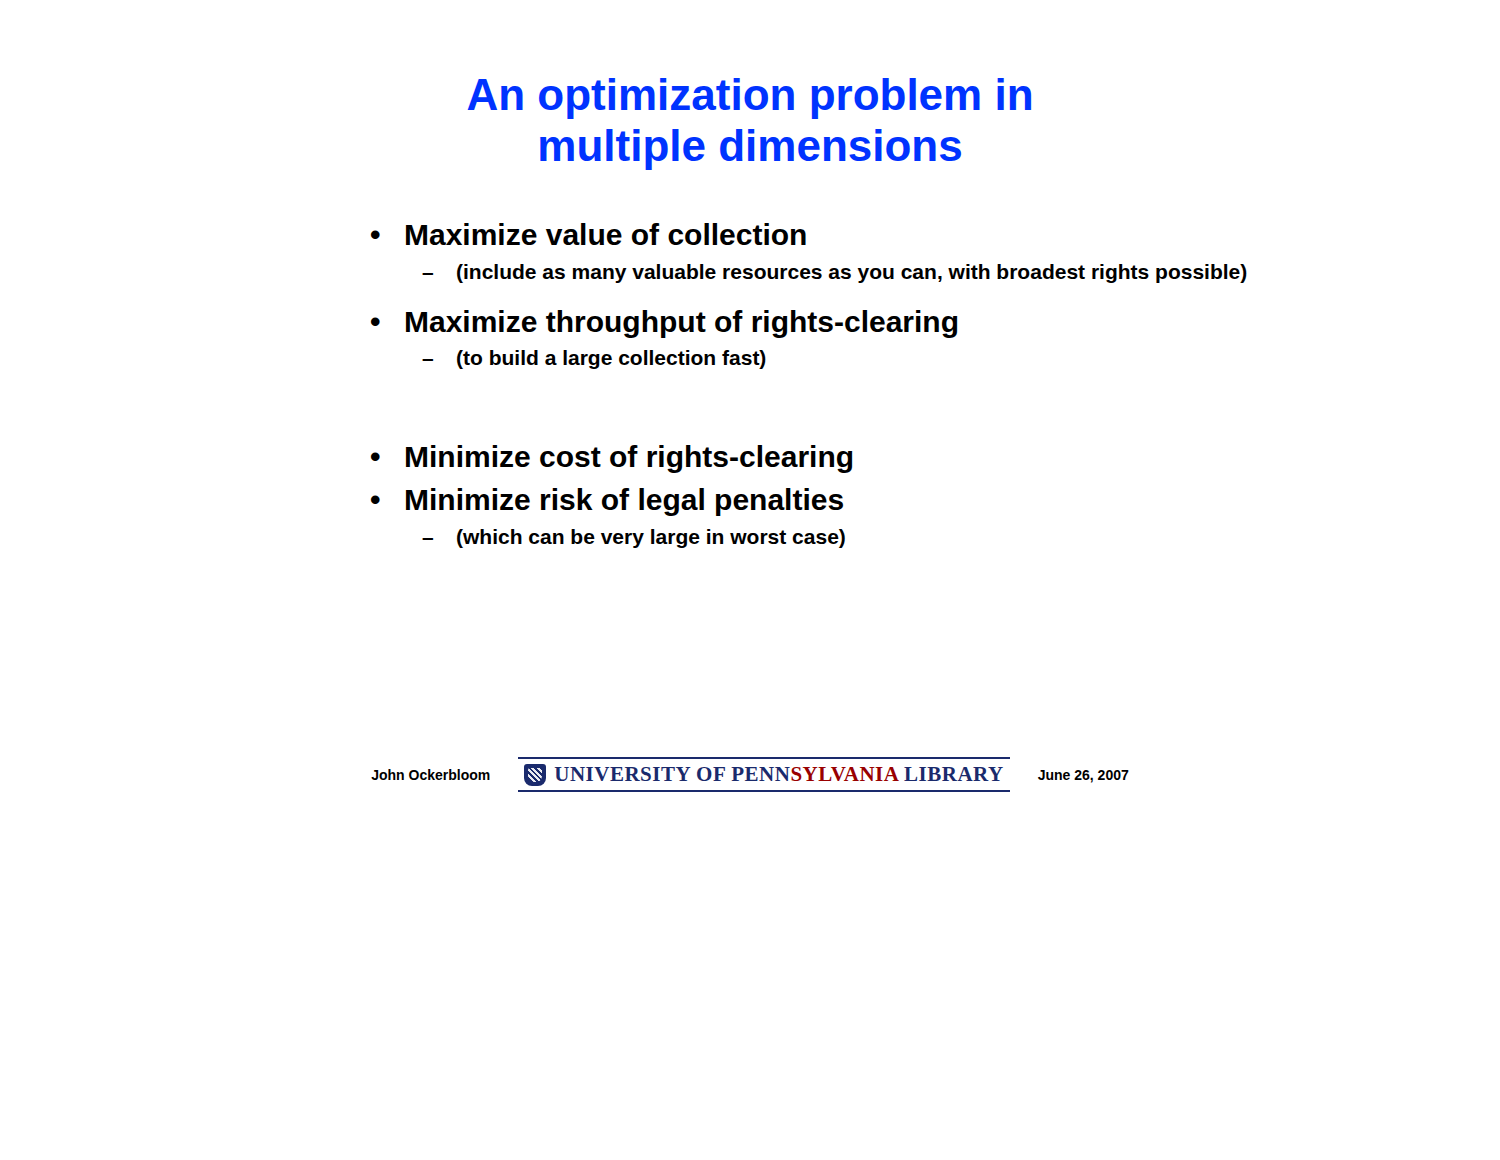An optimization problem in
multiple dimensions
Maximize value of collection
(include as many valuable resources as you can, with broadest rights possible)
Maximize throughput of rights-clearing
(to build a large collection fast)
Minimize cost of rights-clearing
Minimize risk of legal penalties
(which can be very large in worst case)
John Ockerbloom UNIVERSITY OF PENN SYLVANIA LIBRARY June 26, 2007